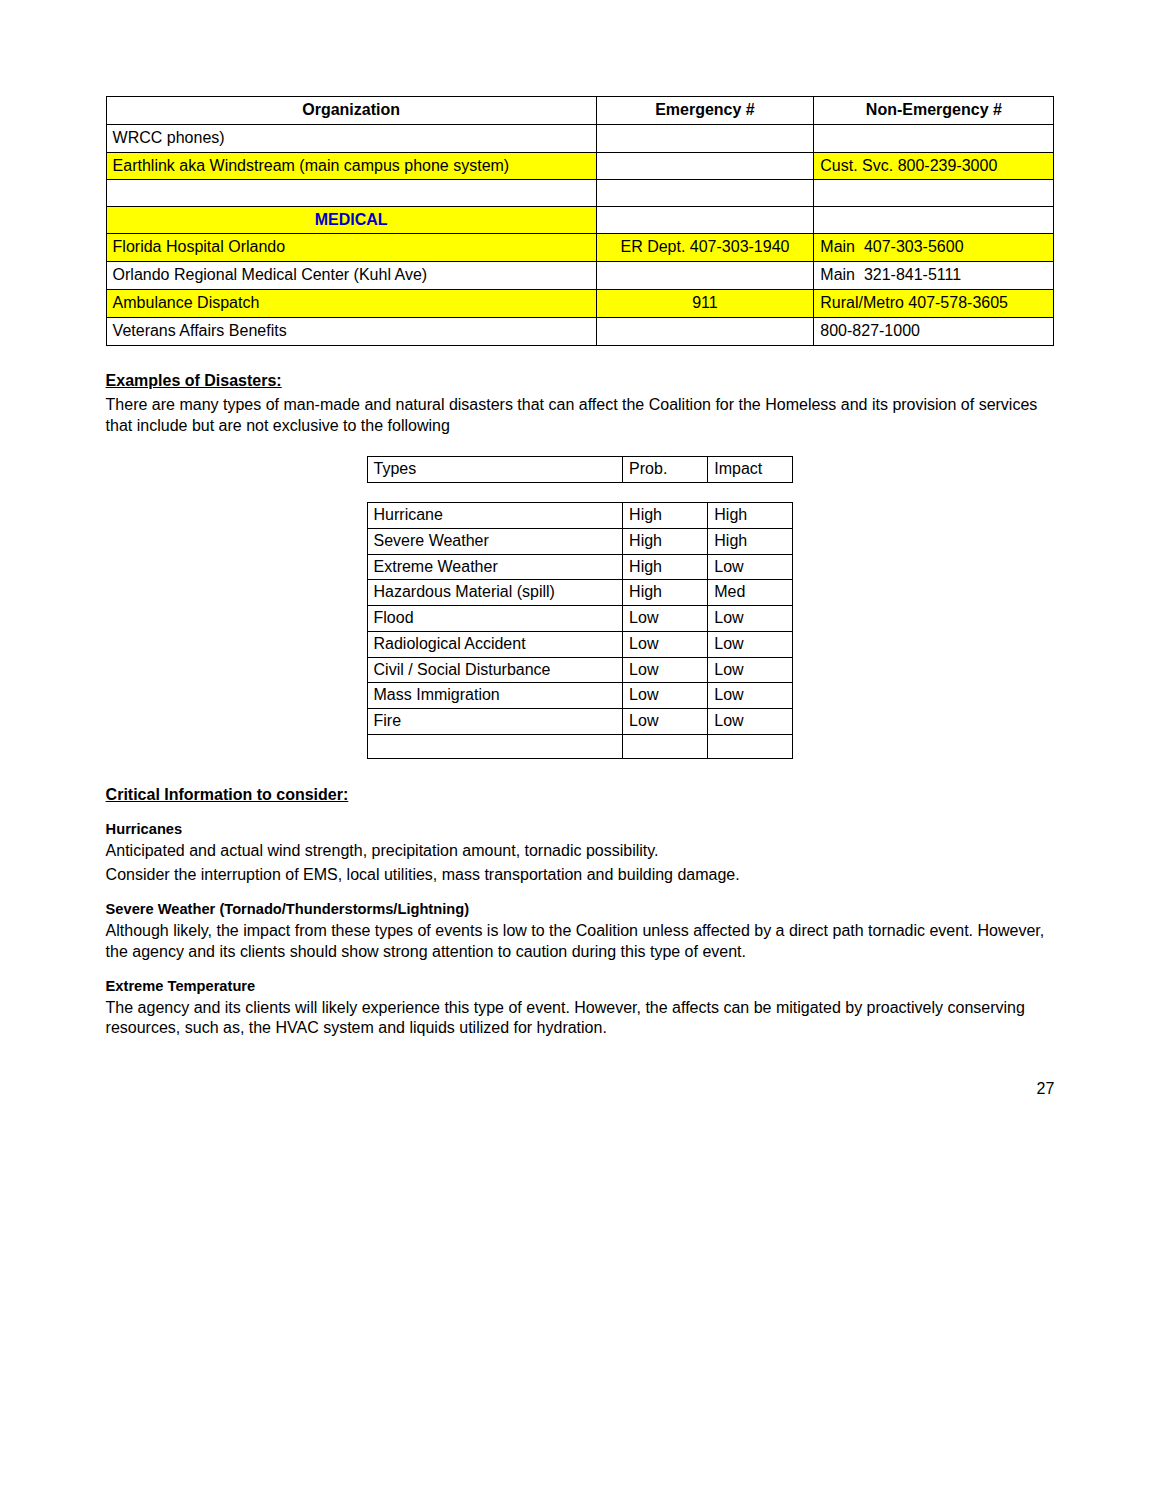| Organization | Emergency # | Non-Emergency # |
| --- | --- | --- |
| WRCC phones) | | |
| Earthlink aka Windstream (main campus phone system) | | Cust. Svc. 800-239-3000 |
| MEDICAL | | |
| Florida Hospital Orlando | ER Dept. 407-303-1940 | Main 407-303-5600 |
| Orlando Regional Medical Center (Kuhl Ave) | | Main 321-841-5111 |
| Ambulance Dispatch | 911 | Rural/Metro 407-578-3605 |
| Veterans Affairs Benefits | | 800-827-1000 |
Examples of Disasters:
There are many types of man-made and natural disasters that can affect the Coalition for the Homeless and its provision of services that include but are not exclusive to the following
| Types | Prob. | Impact |
| Hurricane | High | High |
| Severe Weather | High | High |
| Extreme Weather | High | Low |
| Hazardous Material (spill) | High | Med |
| Flood | Low | Low |
| Radiological Accident | Low | Low |
| Civil / Social Disturbance | Low | Low |
| Mass Immigration | Low | Low |
| Fire | Low | Low |
Critical Information to consider:
Hurricanes
Anticipated and actual wind strength, precipitation amount, tornadic possibility.
Consider the interruption of EMS, local utilities, mass transportation and building damage.
Severe Weather (Tornado/Thunderstorms/Lightning)
Although likely, the impact from these types of events is low to the Coalition unless affected by a direct path tornadic event. However, the agency and its clients should show strong attention to caution during this type of event.
Extreme Temperature
The agency and its clients will likely experience this type of event. However, the affects can be mitigated by proactively conserving resources, such as, the HVAC system and liquids utilized for hydration.
27